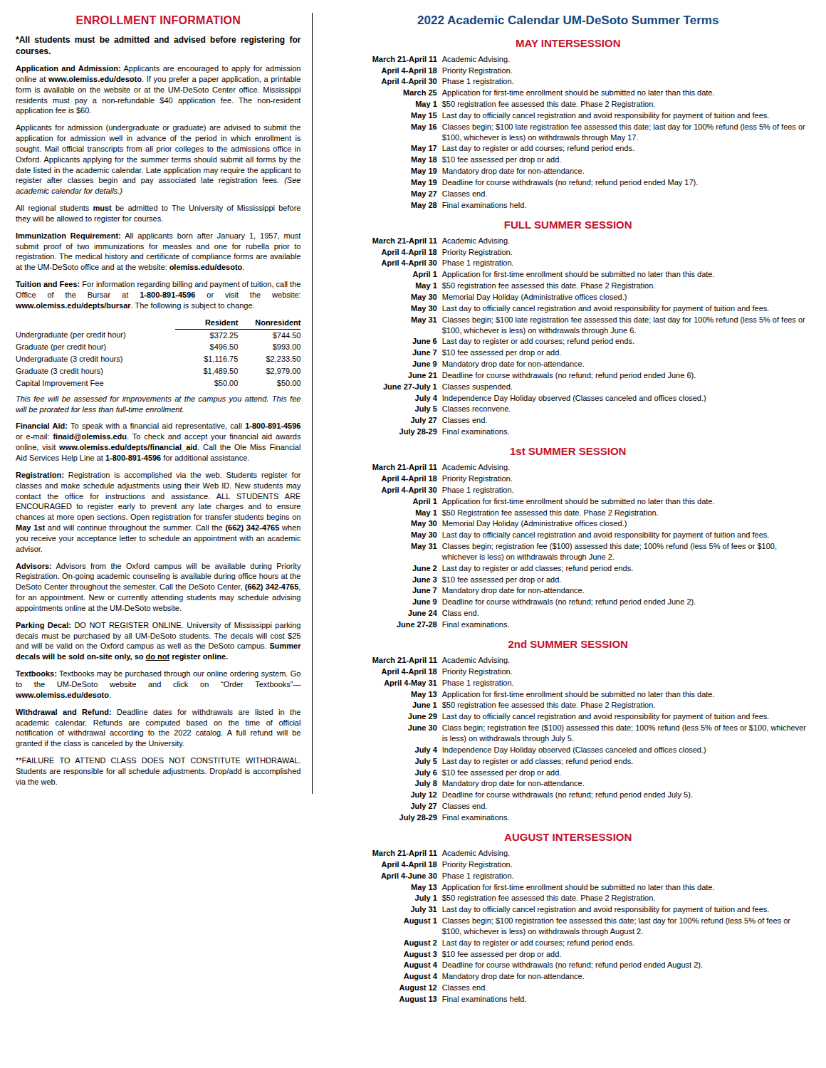ENROLLMENT INFORMATION
*All students must be admitted and advised before registering for courses.
Application and Admission: Applicants are encouraged to apply for admission online at www.olemiss.edu/desoto. If you prefer a paper application, a printable form is available on the website or at the UM-DeSoto Center office. Mississippi residents must pay a non-refundable $40 application fee. The non-resident application fee is $60.
Applicants for admission (undergraduate or graduate) are advised to submit the application for admission well in advance of the period in which enrollment is sought. Mail official transcripts from all prior colleges to the admissions office in Oxford. Applicants applying for the summer terms should submit all forms by the date listed in the academic calendar. Late application may require the applicant to register after classes begin and pay associated late registration fees. (See academic calendar for details.)
All regional students must be admitted to The University of Mississippi before they will be allowed to register for courses.
Immunization Requirement: All applicants born after January 1, 1957, must submit proof of two immunizations for measles and one for rubella prior to registration. The medical history and certificate of compliance forms are available at the UM-DeSoto office and at the website: olemiss.edu/desoto.
Tuition and Fees: For information regarding billing and payment of tuition, call the Office of the Bursar at 1-800-891-4596 or visit the website: www.olemiss.edu/depts/bursar. The following is subject to change.
| | Resident | Nonresident |
| --- | --- | --- |
| Undergraduate (per credit hour) | $372.25 | $744.50 |
| Graduate (per credit hour) | $496.50 | $993.00 |
| Undergraduate (3 credit hours) | $1,116.75 | $2,233.50 |
| Graduate (3 credit hours) | $1,489.50 | $2,979.00 |
| Capital Improvement Fee | $50.00 | $50.00 |
This fee will be assessed for improvements at the campus you attend. This fee will be prorated for less than full-time enrollment.
Financial Aid: To speak with a financial aid representative, call 1-800-891-4596 or e-mail: finaid@olemiss.edu. To check and accept your financial aid awards online, visit www.olemiss.edu/depts/financial_aid. Call the Ole Miss Financial Aid Services Help Line at 1-800-891-4596 for additional assistance.
Registration: Registration is accomplished via the web. Students register for classes and make schedule adjustments using their Web ID. New students may contact the office for instructions and assistance. ALL STUDENTS ARE ENCOURAGED to register early to prevent any late charges and to ensure chances at more open sections. Open registration for transfer students begins on May 1st and will continue throughout the summer. Call the (662) 342-4765 when you receive your acceptance letter to schedule an appointment with an academic advisor.
Advisors: Advisors from the Oxford campus will be available during Priority Registration. On-going academic counseling is available during office hours at the DeSoto Center throughout the semester. Call the DeSoto Center, (662) 342-4765, for an appointment. New or currently attending students may schedule advising appointments online at the UM-DeSoto website.
Parking Decal: DO NOT REGISTER ONLINE. University of Mississippi parking decals must be purchased by all UM-DeSoto students. The decals will cost $25 and will be valid on the Oxford campus as well as the DeSoto campus. Summer decals will be sold on-site only, so do not register online.
Textbooks: Textbooks may be purchased through our online ordering system. Go to the UM-DeSoto website and click on “Order Textbooks”—www.olemiss.edu/desoto.
Withdrawal and Refund: Deadline dates for withdrawals are listed in the academic calendar. Refunds are computed based on the time of official notification of withdrawal according to the 2022 catalog. A full refund will be granted if the class is canceled by the University.
**FAILURE TO ATTEND CLASS DOES NOT CONSTITUTE WITHDRAWAL. Students are responsible for all schedule adjustments. Drop/add is accomplished via the web.
2022 Academic Calendar UM-DeSoto Summer Terms
MAY INTERSESSION
| March 21-April 11 | Academic Advising. |
| April 4-April 18 | Priority Registration. |
| April 4-April 30 | Phase 1 registration. |
| March 25 | Application for first-time enrollment should be submitted no later than this date. |
| May 1 | $50 registration fee assessed this date. Phase 2 Registration. |
| May 15 | Last day to officially cancel registration and avoid responsibility for payment of tuition and fees. |
| May 16 | Classes begin; $100 late registration fee assessed this date; last day for 100% refund (less 5% of fees or $100, whichever is less) on withdrawals through May 17. |
| May 17 | Last day to register or add courses; refund period ends. |
| May 18 | $10 fee assessed per drop or add. |
| May 19 | Mandatory drop date for non-attendance. |
| May 19 | Deadline for course withdrawals (no refund; refund period ended May 17). |
| May 27 | Classes end. |
| May 28 | Final examinations held. |
FULL SUMMER SESSION
| March 21-April 11 | Academic Advising. |
| April 4-April 18 | Priority Registration. |
| April 4-April 30 | Phase 1 registration. |
| April 1 | Application for first-time enrollment should be submitted no later than this date. |
| May 1 | $50 registration fee assessed this date. Phase 2 Registration. |
| May 30 | Memorial Day Holiday (Administrative offices closed.) |
| May 30 | Last day to officially cancel registration and avoid responsibility for payment of tuition and fees. |
| May 31 | Classes begin; $100 late registration fee assessed this date; last day for 100% refund (less 5% of fees or $100, whichever is less) on withdrawals through June 6. |
| June 6 | Last day to register or add courses; refund period ends. |
| June 7 | $10 fee assessed per drop or add. |
| June 9 | Mandatory drop date for non-attendance. |
| June 21 | Deadline for course withdrawals (no refund; refund period ended June 6). |
| June 27-July 1 | Classes suspended. |
| July 4 | Independence Day Holiday observed (Classes canceled and offices closed.) |
| July 5 | Classes reconvene. |
| July 27 | Classes end. |
| July 28-29 | Final examinations. |
1st SUMMER SESSION
| March 21-April 11 | Academic Advising. |
| April 4-April 18 | Priority Registration. |
| April 4-April 30 | Phase 1 registration. |
| April 1 | Application for first-time enrollment should be submitted no later than this date. |
| May 1 | $50 Registration fee assessed this date. Phase 2 Registration. |
| May 30 | Memorial Day Holiday (Administrative offices closed.) |
| May 30 | Last day to officially cancel registration and avoid responsibility for payment of tuition and fees. |
| May 31 | Classes begin; registration fee ($100) assessed this date; 100% refund (less 5% of fees or $100, whichever is less) on withdrawals through June 2. |
| June 2 | Last day to register or add classes; refund period ends. |
| June 3 | $10 fee assessed per drop or add. |
| June 7 | Mandatory drop date for non-attendance. |
| June 9 | Deadline for course withdrawals (no refund; refund period ended June 2). |
| June 24 | Class end. |
| June 27-28 | Final examinations. |
2nd SUMMER SESSION
| March 21-April 11 | Academic Advising. |
| April 4-April 18 | Priority Registration. |
| April 4-May 31 | Phase 1 registration. |
| May 13 | Application for first-time enrollment should be submitted no later than this date. |
| June 1 | $50 registration fee assessed this date. Phase 2 Registration. |
| June 29 | Last day to officially cancel registration and avoid responsibility for payment of tuition and fees. |
| June 30 | Class begin; registration fee ($100) assessed this date; 100% refund (less 5% of fees or $100, whichever is less) on withdrawals through July 5. |
| July 4 | Independence Day Holiday observed (Classes canceled and offices closed.) |
| July 5 | Last day to register or add classes; refund period ends. |
| July 6 | $10 fee assessed per drop or add. |
| July 8 | Mandatory drop date for non-attendance. |
| July 12 | Deadline for course withdrawals (no refund; refund period ended July 5). |
| July 27 | Classes end. |
| July 28-29 | Final examinations. |
AUGUST INTERSESSION
| March 21-April 11 | Academic Advising. |
| April 4-April 18 | Priority Registration. |
| April 4-June 30 | Phase 1 registration. |
| May 13 | Application for first-time enrollment should be submitted no later than this date. |
| July 1 | $50 registration fee assessed this date. Phase 2 Registration. |
| July 31 | Last day to officially cancel registration and avoid responsibility for payment of tuition and fees. |
| August 1 | Classes begin; $100 registration fee assessed this date; last day for 100% refund (less 5% of fees or $100, whichever is less) on withdrawals through August 2. |
| August 2 | Last day to register or add courses; refund period ends. |
| August 3 | $10 fee assessed per drop or add. |
| August 4 | Deadline for course withdrawals (no refund; refund period ended August 2). |
| August 4 | Mandatory drop date for non-attendance. |
| August 12 | Classes end. |
| August 13 | Final examinations held. |